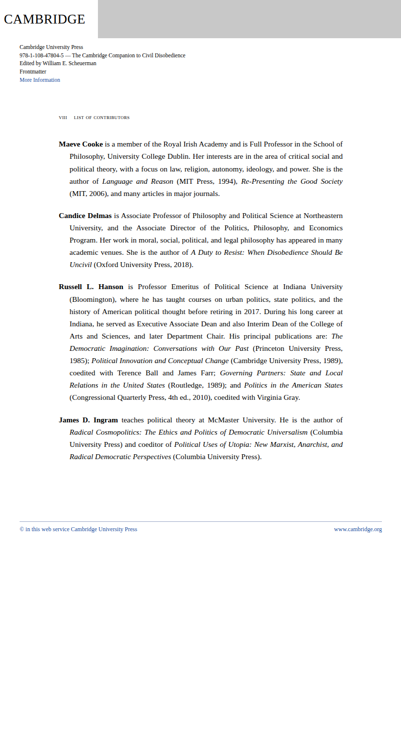CAMBRIDGE
Cambridge University Press
978-1-108-47804-5 — The Cambridge Companion to Civil Disobedience
Edited by William E. Scheuerman
Frontmatter
More Information
viiilist of contributors
Maeve Cooke is a member of the Royal Irish Academy and is Full Professor in the School of Philosophy, University College Dublin. Her interests are in the area of critical social and political theory, with a focus on law, religion, autonomy, ideology, and power. She is the author of Language and Reason (MIT Press, 1994), Re-Presenting the Good Society (MIT, 2006), and many articles in major journals.
Candice Delmas is Associate Professor of Philosophy and Political Science at Northeastern University, and the Associate Director of the Politics, Philosophy, and Economics Program. Her work in moral, social, political, and legal philosophy has appeared in many academic venues. She is the author of A Duty to Resist: When Disobedience Should Be Uncivil (Oxford University Press, 2018).
Russell L. Hanson is Professor Emeritus of Political Science at Indiana University (Bloomington), where he has taught courses on urban politics, state politics, and the history of American political thought before retiring in 2017. During his long career at Indiana, he served as Executive Associate Dean and also Interim Dean of the College of Arts and Sciences, and later Department Chair. His principal publications are: The Democratic Imagination: Conversations with Our Past (Princeton University Press, 1985); Political Innovation and Conceptual Change (Cambridge University Press, 1989), coedited with Terence Ball and James Farr; Governing Partners: State and Local Relations in the United States (Routledge, 1989); and Politics in the American States (Congressional Quarterly Press, 4th ed., 2010), coedited with Virginia Gray.
James D. Ingram teaches political theory at McMaster University. He is the author of Radical Cosmopolitics: The Ethics and Politics of Democratic Universalism (Columbia University Press) and coeditor of Political Uses of Utopia: New Marxist, Anarchist, and Radical Democratic Perspectives (Columbia University Press).
© in this web service Cambridge University Press
www.cambridge.org